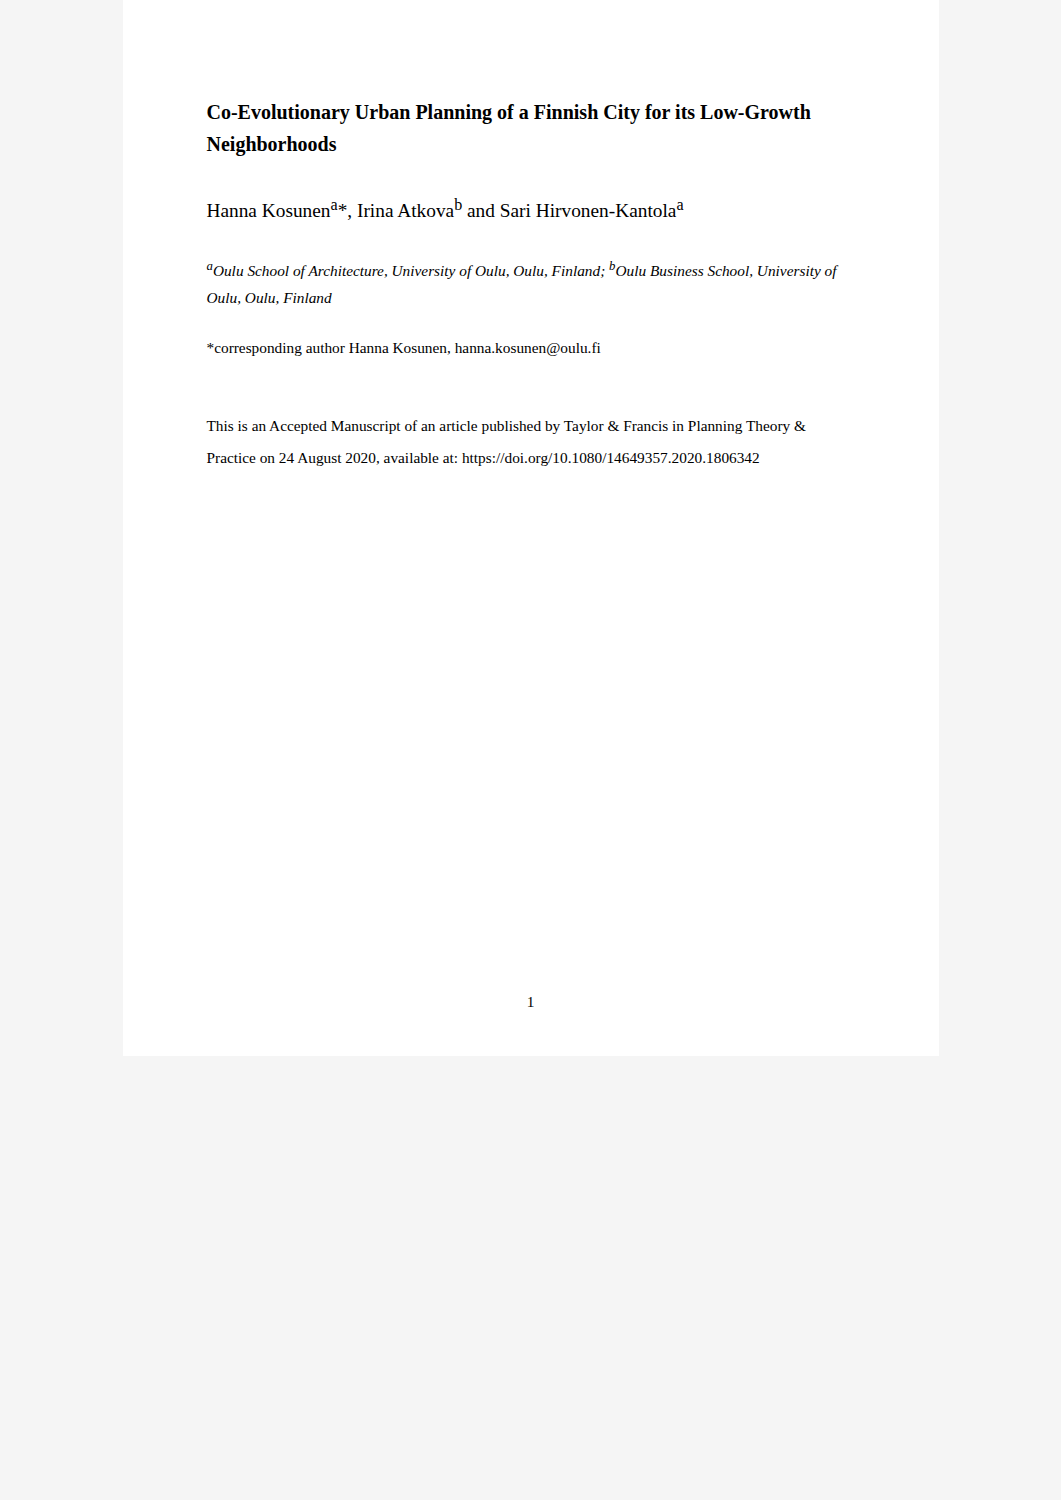Co-Evolutionary Urban Planning of a Finnish City for its Low-Growth Neighborhoods
Hanna Kosunena*, Irina Atkovab and Sari Hirvonen-Kantolaa
aOulu School of Architecture, University of Oulu, Oulu, Finland; bOulu Business School, University of Oulu, Oulu, Finland
*corresponding author Hanna Kosunen, hanna.kosunen@oulu.fi
This is an Accepted Manuscript of an article published by Taylor & Francis in Planning Theory & Practice on 24 August 2020, available at: https://doi.org/10.1080/14649357.2020.1806342
1